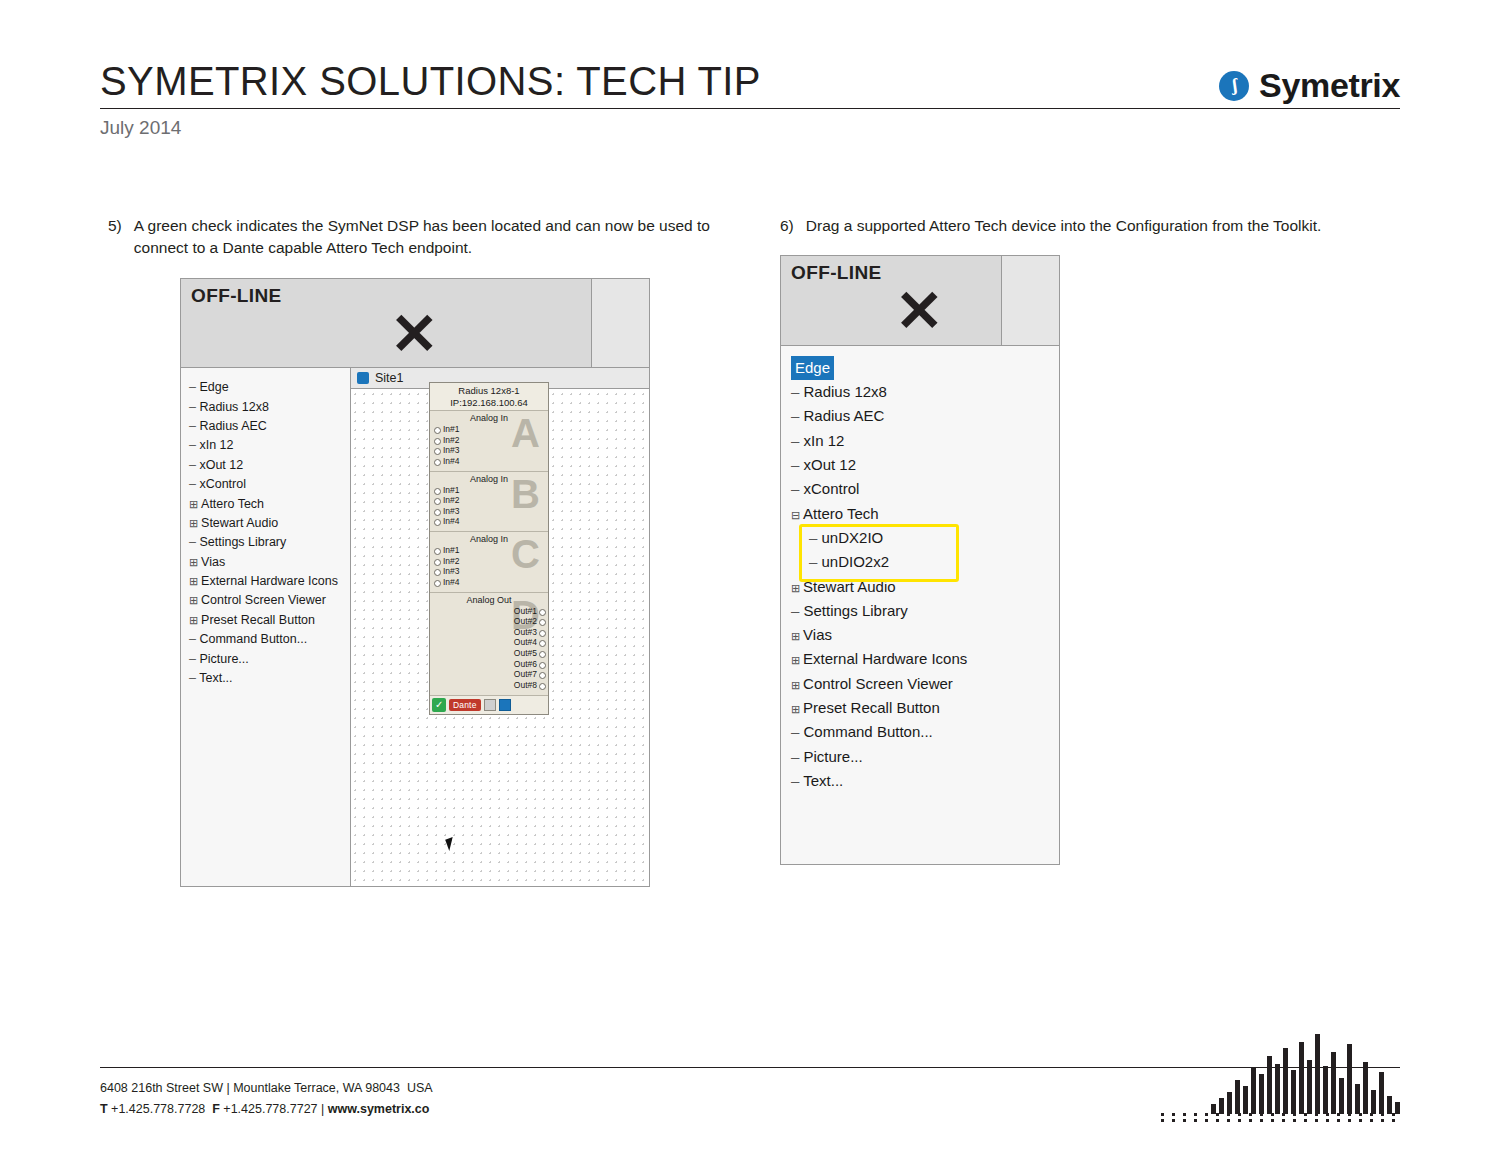ʃ Symetrix
Symetrix Solutions: Tech Tip
July 2014
5)
A green check indicates the SymNet DSP has been located and can now be used to connect to a Dante capable Attero Tech endpoint.
OFF-LINE✕
Edge
Radius 12x8
Radius AEC
xIn 12
xOut 12
xControl
Attero Tech
Stewart Audio
Settings Library
Vias
External Hardware Icons
Control Screen Viewer
Preset Recall Button
Command Button...
Picture...
Text...
Site1
Radius 12x8-1
IP:192.168.100.64
Analog In
A
In#1
In#2
In#3
In#4
Analog In
B
In#1
In#2
In#3
In#4
Analog In
C
In#1
In#2
In#3
In#4
Analog Out
D
Out#1
Out#2
Out#3
Out#4
Out#5
Out#6
Out#7
Out#8
✓ Dante
6)
Drag a supported Attero Tech device into the Configuration from the Toolkit.
OFF-LINE✕
Edge
Radius 12x8
Radius AEC
xIn 12
xOut 12
xControl
Attero Tech
unDX2IO
unDIO2x2
Stewart Audio
Settings Library
Vias
External Hardware Icons
Control Screen Viewer
Preset Recall Button
Command Button...
Picture...
Text...
6408 216th Street SW | Mountlake Terrace, WA 98043 USA
T +1.425.778.7728 F +1.425.778.7727 | www.symetrix.co